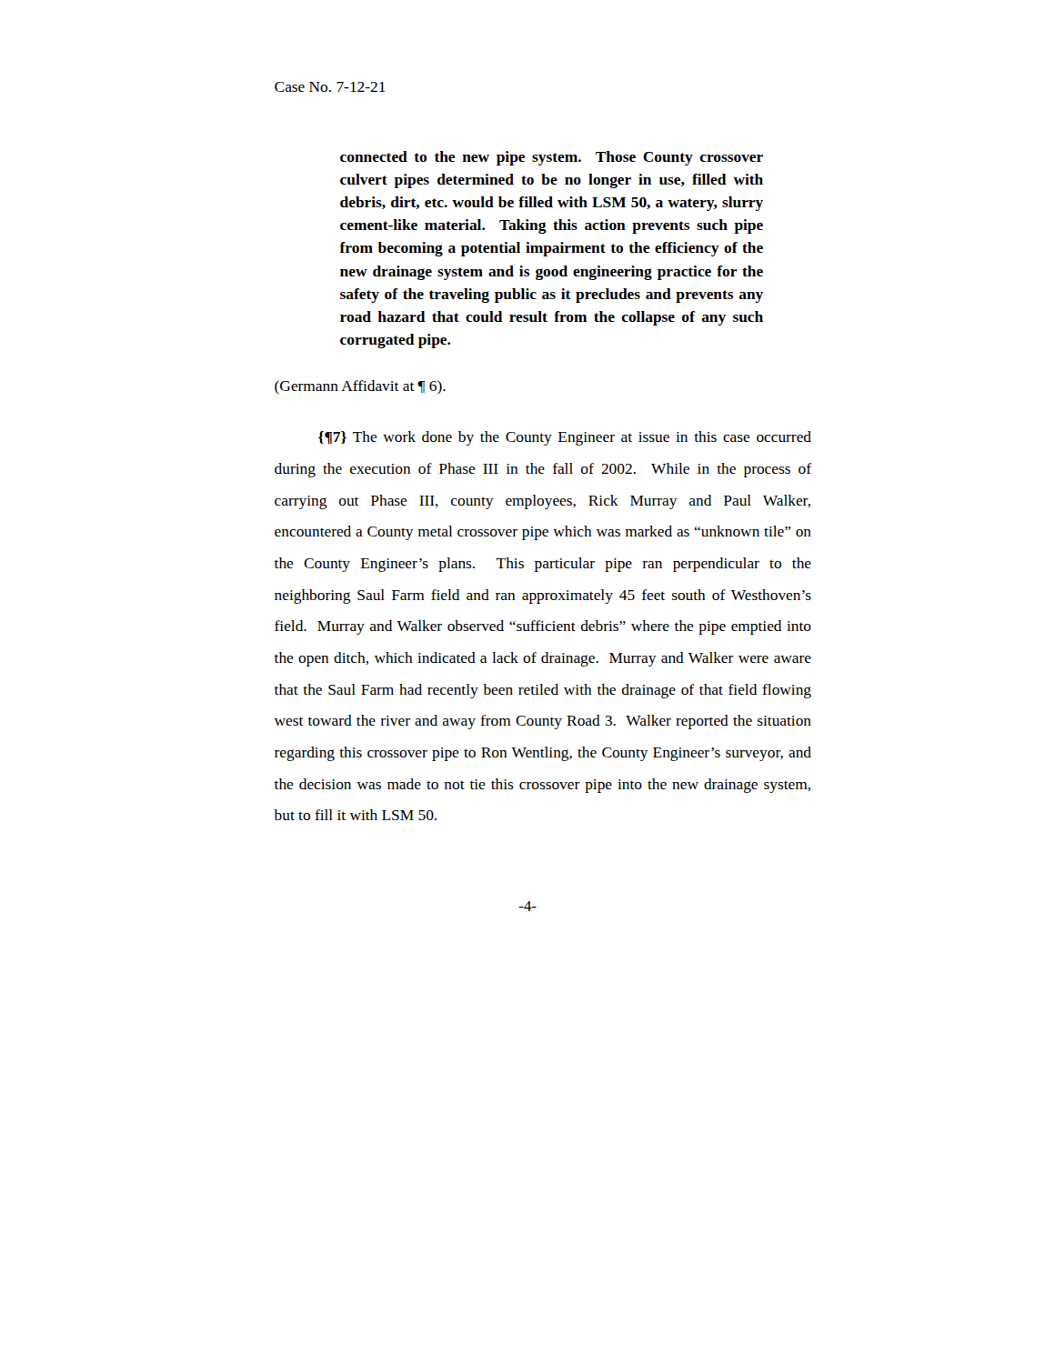Case No. 7-12-21
connected to the new pipe system. Those County crossover culvert pipes determined to be no longer in use, filled with debris, dirt, etc. would be filled with LSM 50, a watery, slurry cement-like material. Taking this action prevents such pipe from becoming a potential impairment to the efficiency of the new drainage system and is good engineering practice for the safety of the traveling public as it precludes and prevents any road hazard that could result from the collapse of any such corrugated pipe.
(Germann Affidavit at ¶ 6).
{¶7} The work done by the County Engineer at issue in this case occurred during the execution of Phase III in the fall of 2002. While in the process of carrying out Phase III, county employees, Rick Murray and Paul Walker, encountered a County metal crossover pipe which was marked as “unknown tile” on the County Engineer’s plans. This particular pipe ran perpendicular to the neighboring Saul Farm field and ran approximately 45 feet south of Westhoven’s field. Murray and Walker observed “sufficient debris” where the pipe emptied into the open ditch, which indicated a lack of drainage. Murray and Walker were aware that the Saul Farm had recently been retiled with the drainage of that field flowing west toward the river and away from County Road 3. Walker reported the situation regarding this crossover pipe to Ron Wentling, the County Engineer’s surveyor, and the decision was made to not tie this crossover pipe into the new drainage system, but to fill it with LSM 50.
-4-